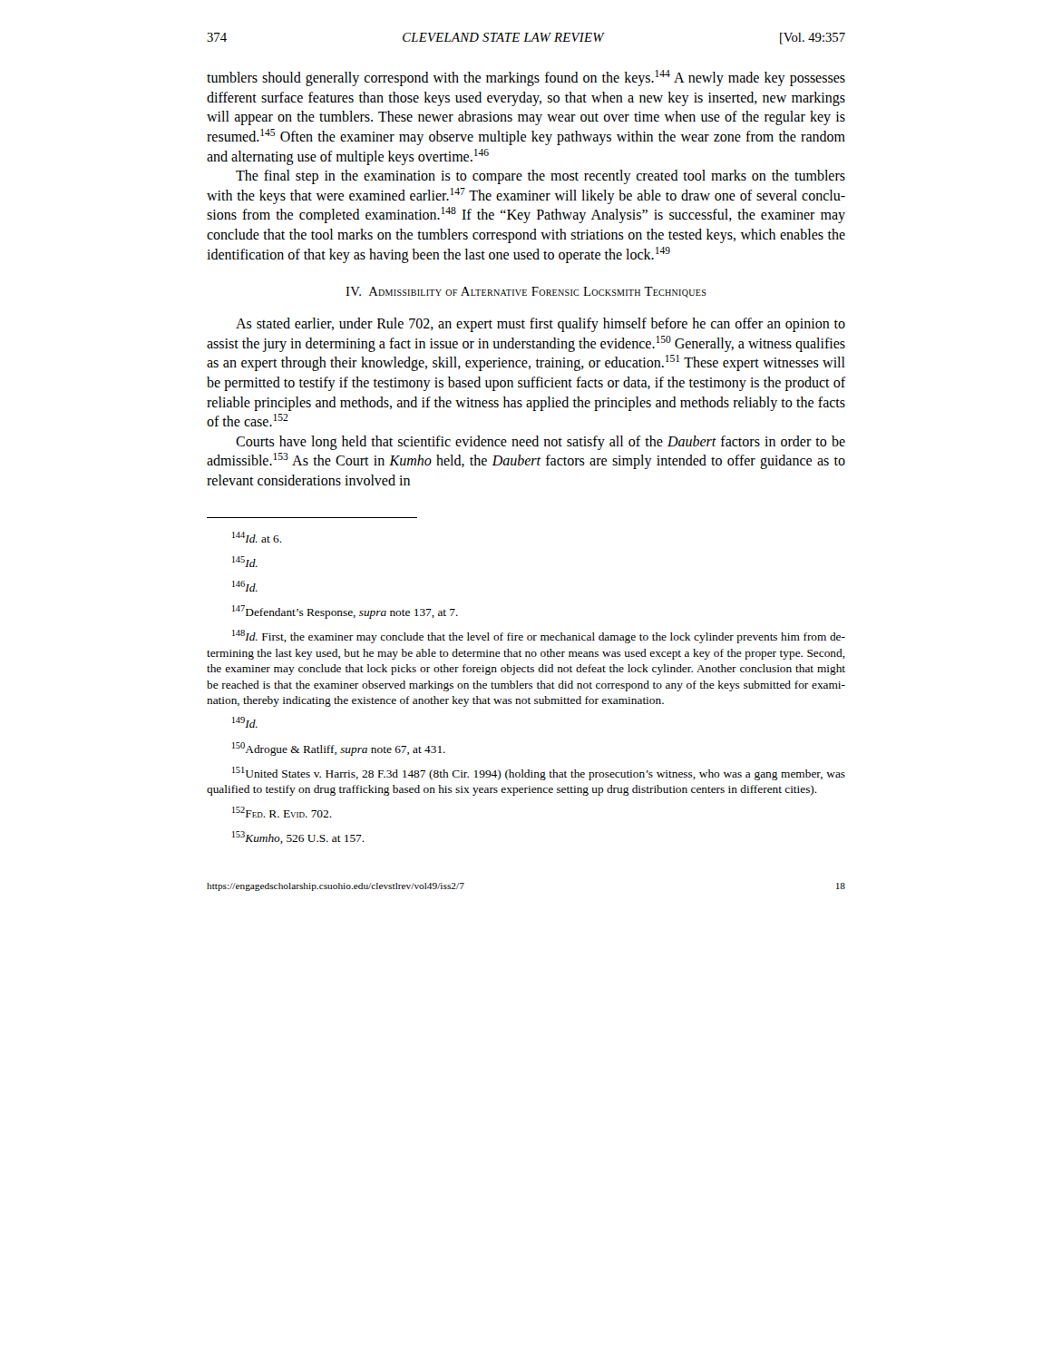374 CLEVELAND STATE LAW REVIEW [Vol. 49:357
tumblers should generally correspond with the markings found on the keys.144 A newly made key possesses different surface features than those keys used everyday, so that when a new key is inserted, new markings will appear on the tumblers. These newer abrasions may wear out over time when use of the regular key is resumed.145 Often the examiner may observe multiple key pathways within the wear zone from the random and alternating use of multiple keys overtime.146
The final step in the examination is to compare the most recently created tool marks on the tumblers with the keys that were examined earlier.147 The examiner will likely be able to draw one of several conclusions from the completed examination.148 If the “Key Pathway Analysis” is successful, the examiner may conclude that the tool marks on the tumblers correspond with striations on the tested keys, which enables the identification of that key as having been the last one used to operate the lock.149
IV. Admissibility of Alternative Forensic Locksmith Techniques
As stated earlier, under Rule 702, an expert must first qualify himself before he can offer an opinion to assist the jury in determining a fact in issue or in understanding the evidence.150 Generally, a witness qualifies as an expert through their knowledge, skill, experience, training, or education.151 These expert witnesses will be permitted to testify if the testimony is based upon sufficient facts or data, if the testimony is the product of reliable principles and methods, and if the witness has applied the principles and methods reliably to the facts of the case.152
Courts have long held that scientific evidence need not satisfy all of the Daubert factors in order to be admissible.153 As the Court in Kumho held, the Daubert factors are simply intended to offer guidance as to relevant considerations involved in
144 Id. at 6.
145 Id.
146 Id.
147 Defendant’s Response, supra note 137, at 7.
148 Id. First, the examiner may conclude that the level of fire or mechanical damage to the lock cylinder prevents him from determining the last key used, but he may be able to determine that no other means was used except a key of the proper type. Second, the examiner may conclude that lock picks or other foreign objects did not defeat the lock cylinder. Another conclusion that might be reached is that the examiner observed markings on the tumblers that did not correspond to any of the keys submitted for examination, thereby indicating the existence of another key that was not submitted for examination.
149 Id.
150 Adrogue & Ratliff, supra note 67, at 431.
151 United States v. Harris, 28 F.3d 1487 (8th Cir. 1994) (holding that the prosecution’s witness, who was a gang member, was qualified to testify on drug trafficking based on his six years experience setting up drug distribution centers in different cities).
152 Fed. R. Evid. 702.
153 Kumho, 526 U.S. at 157.
https://engagedscholarship.csuohio.edu/clevstlrev/vol49/iss2/7 18